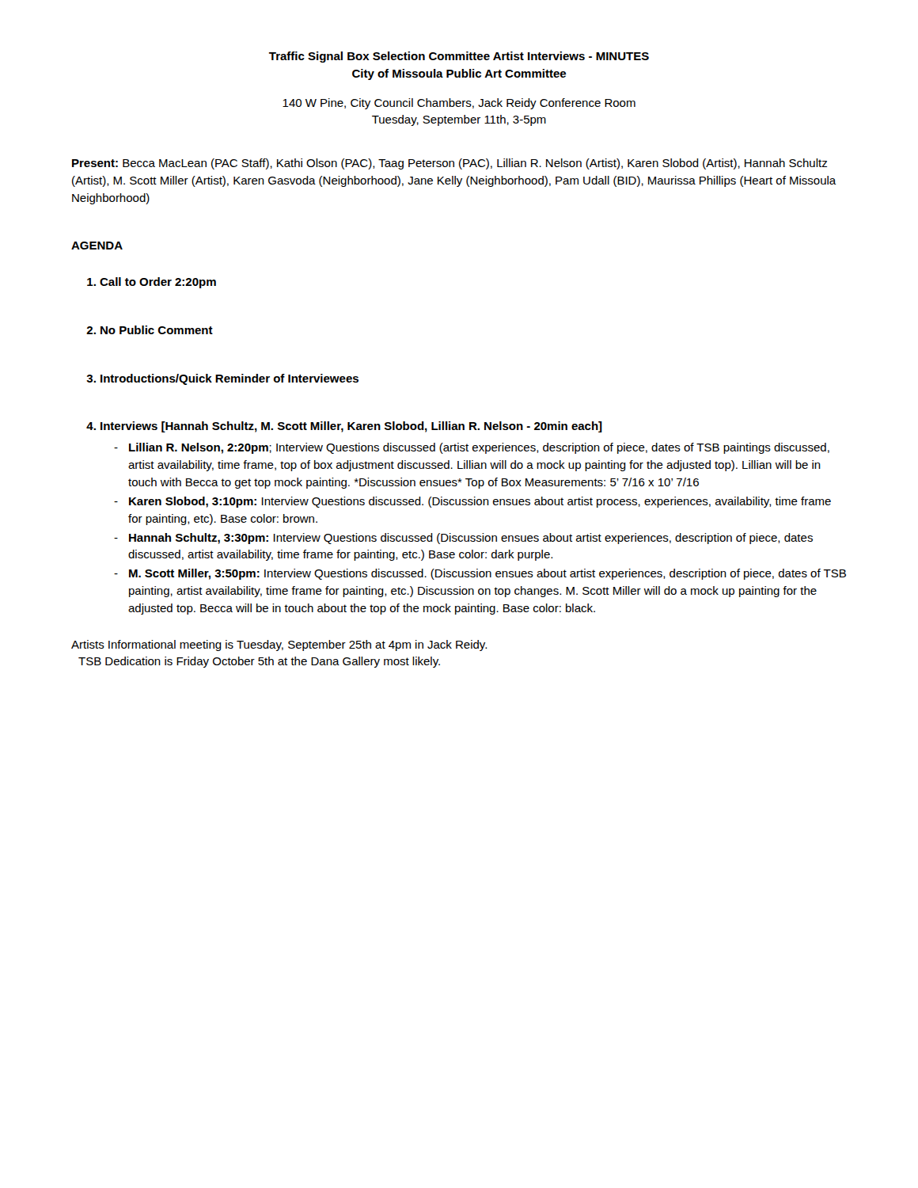Traffic Signal Box Selection Committee Artist Interviews - MINUTES
City of Missoula Public Art Committee
140 W Pine, City Council Chambers, Jack Reidy Conference Room
Tuesday, September 11th, 3-5pm
Present: Becca MacLean (PAC Staff), Kathi Olson (PAC), Taag Peterson (PAC), Lillian R. Nelson (Artist), Karen Slobod (Artist), Hannah Schultz (Artist), M. Scott Miller (Artist), Karen Gasvoda (Neighborhood), Jane Kelly (Neighborhood), Pam Udall (BID), Maurissa Phillips (Heart of Missoula Neighborhood)
AGENDA
Call to Order 2:20pm
No Public Comment
Introductions/Quick Reminder of Interviewees
Interviews [Hannah Schultz, M. Scott Miller, Karen Slobod, Lillian R. Nelson - 20min each]
Lillian R. Nelson, 2:20pm; Interview Questions discussed (artist experiences, description of piece, dates of TSB paintings discussed, artist availability, time frame, top of box adjustment discussed. Lillian will do a mock up painting for the adjusted top). Lillian will be in touch with Becca to get top mock painting. *Discussion ensues* Top of Box Measurements: 5’ 7/16 x 10’ 7/16
Karen Slobod, 3:10pm: Interview Questions discussed. (Discussion ensues about artist process, experiences, availability, time frame for painting, etc). Base color: brown.
Hannah Schultz, 3:30pm: Interview Questions discussed (Discussion ensues about artist experiences, description of piece, dates discussed, artist availability, time frame for painting, etc.) Base color: dark purple.
M. Scott Miller, 3:50pm: Interview Questions discussed. (Discussion ensues about artist experiences, description of piece, dates of TSB painting, artist availability, time frame for painting, etc.) Discussion on top changes. M. Scott Miller will do a mock up painting for the adjusted top. Becca will be in touch about the top of the mock painting. Base color: black.
Artists Informational meeting is Tuesday, September 25th at 4pm in Jack Reidy.
TSB Dedication is Friday October 5th at the Dana Gallery most likely.